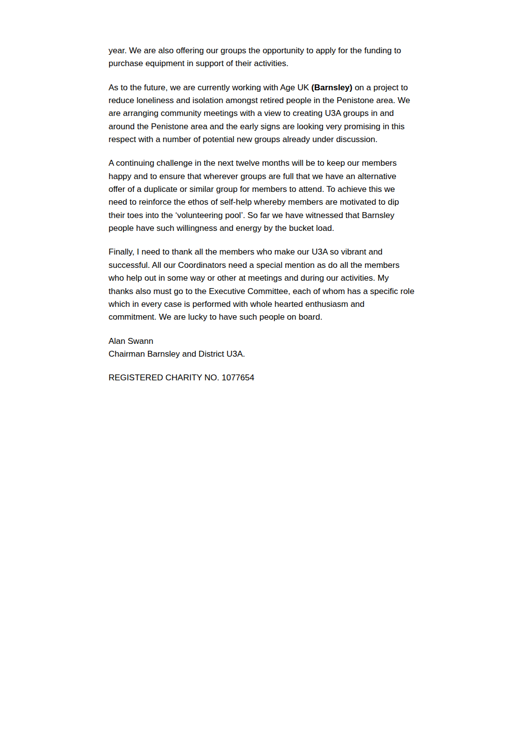year. We are also offering our groups the opportunity to apply for the funding to purchase equipment in support of their activities.
As to the future, we are currently working with Age UK (Barnsley) on a project to reduce loneliness and isolation amongst retired people in the Penistone area. We are arranging community meetings with a view to creating U3A groups in and around the Penistone area and the early signs are looking very promising in this respect with a number of potential new groups already under discussion.
A continuing challenge in the next twelve months will be to keep our members happy and to ensure that wherever groups are full that we have an alternative offer of a duplicate or similar group for members to attend. To achieve this we need to reinforce the ethos of self-help whereby members are motivated to dip their toes into the ‘volunteering pool’. So far we have witnessed that Barnsley people have such willingness and energy by the bucket load.
Finally, I need to thank all the members who make our U3A so vibrant and successful. All our Coordinators need a special mention as do all the members who help out in some way or other at meetings and during our activities. My thanks also must go to the Executive Committee, each of whom has a specific role which in every case is performed with whole hearted enthusiasm and commitment. We are lucky to have such people on board.
Alan Swann
Chairman Barnsley and District U3A.
REGISTERED CHARITY NO. 1077654